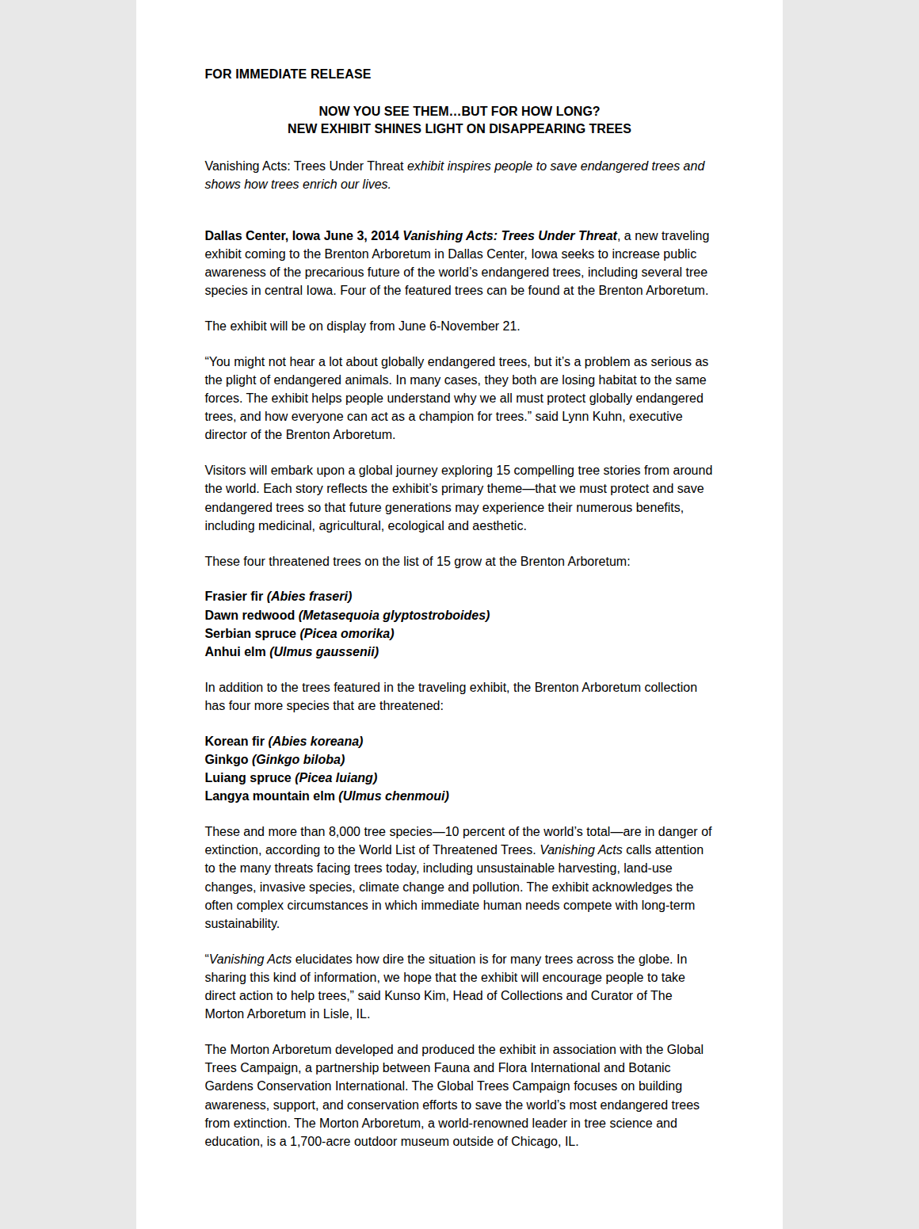FOR IMMEDIATE RELEASE
NOW YOU SEE THEM…BUT FOR HOW LONG?
NEW EXHIBIT SHINES LIGHT ON DISAPPEARING TREES
Vanishing Acts: Trees Under Threat exhibit inspires people to save endangered trees and shows how trees enrich our lives.
Dallas Center, Iowa June 3, 2014 Vanishing Acts: Trees Under Threat, a new traveling exhibit coming to the Brenton Arboretum in Dallas Center, Iowa seeks to increase public awareness of the precarious future of the world’s endangered trees, including several tree species in central Iowa. Four of the featured trees can be found at the Brenton Arboretum.
The exhibit will be on display from June 6-November 21.
“You might not hear a lot about globally endangered trees, but it’s a problem as serious as the plight of endangered animals. In many cases, they both are losing habitat to the same forces. The exhibit helps people understand why we all must protect globally endangered trees, and how everyone can act as a champion for trees.” said Lynn Kuhn, executive director of the Brenton Arboretum.
Visitors will embark upon a global journey exploring 15 compelling tree stories from around the world. Each story reflects the exhibit’s primary theme—that we must protect and save endangered trees so that future generations may experience their numerous benefits, including medicinal, agricultural, ecological and aesthetic.
These four threatened trees on the list of 15 grow at the Brenton Arboretum:
Frasier fir (Abies fraseri)
Dawn redwood (Metasequoia glyptostroboides)
Serbian spruce (Picea omorika)
Anhui elm (Ulmus gaussenii)
In addition to the trees featured in the traveling exhibit, the Brenton Arboretum collection has four more species that are threatened:
Korean fir (Abies koreana)
Ginkgo (Ginkgo biloba)
Luiang spruce (Picea luiang)
Langya mountain elm (Ulmus chenmoui)
These and more than 8,000 tree species—10 percent of the world’s total—are in danger of extinction, according to the World List of Threatened Trees. Vanishing Acts calls attention to the many threats facing trees today, including unsustainable harvesting, land-use changes, invasive species, climate change and pollution. The exhibit acknowledges the often complex circumstances in which immediate human needs compete with long-term sustainability.
“Vanishing Acts elucidates how dire the situation is for many trees across the globe. In sharing this kind of information, we hope that the exhibit will encourage people to take direct action to help trees,” said Kunso Kim, Head of Collections and Curator of The Morton Arboretum in Lisle, IL.
The Morton Arboretum developed and produced the exhibit in association with the Global Trees Campaign, a partnership between Fauna and Flora International and Botanic Gardens Conservation International. The Global Trees Campaign focuses on building awareness, support, and conservation efforts to save the world’s most endangered trees from extinction. The Morton Arboretum, a world-renowned leader in tree science and education, is a 1,700-acre outdoor museum outside of Chicago, IL.